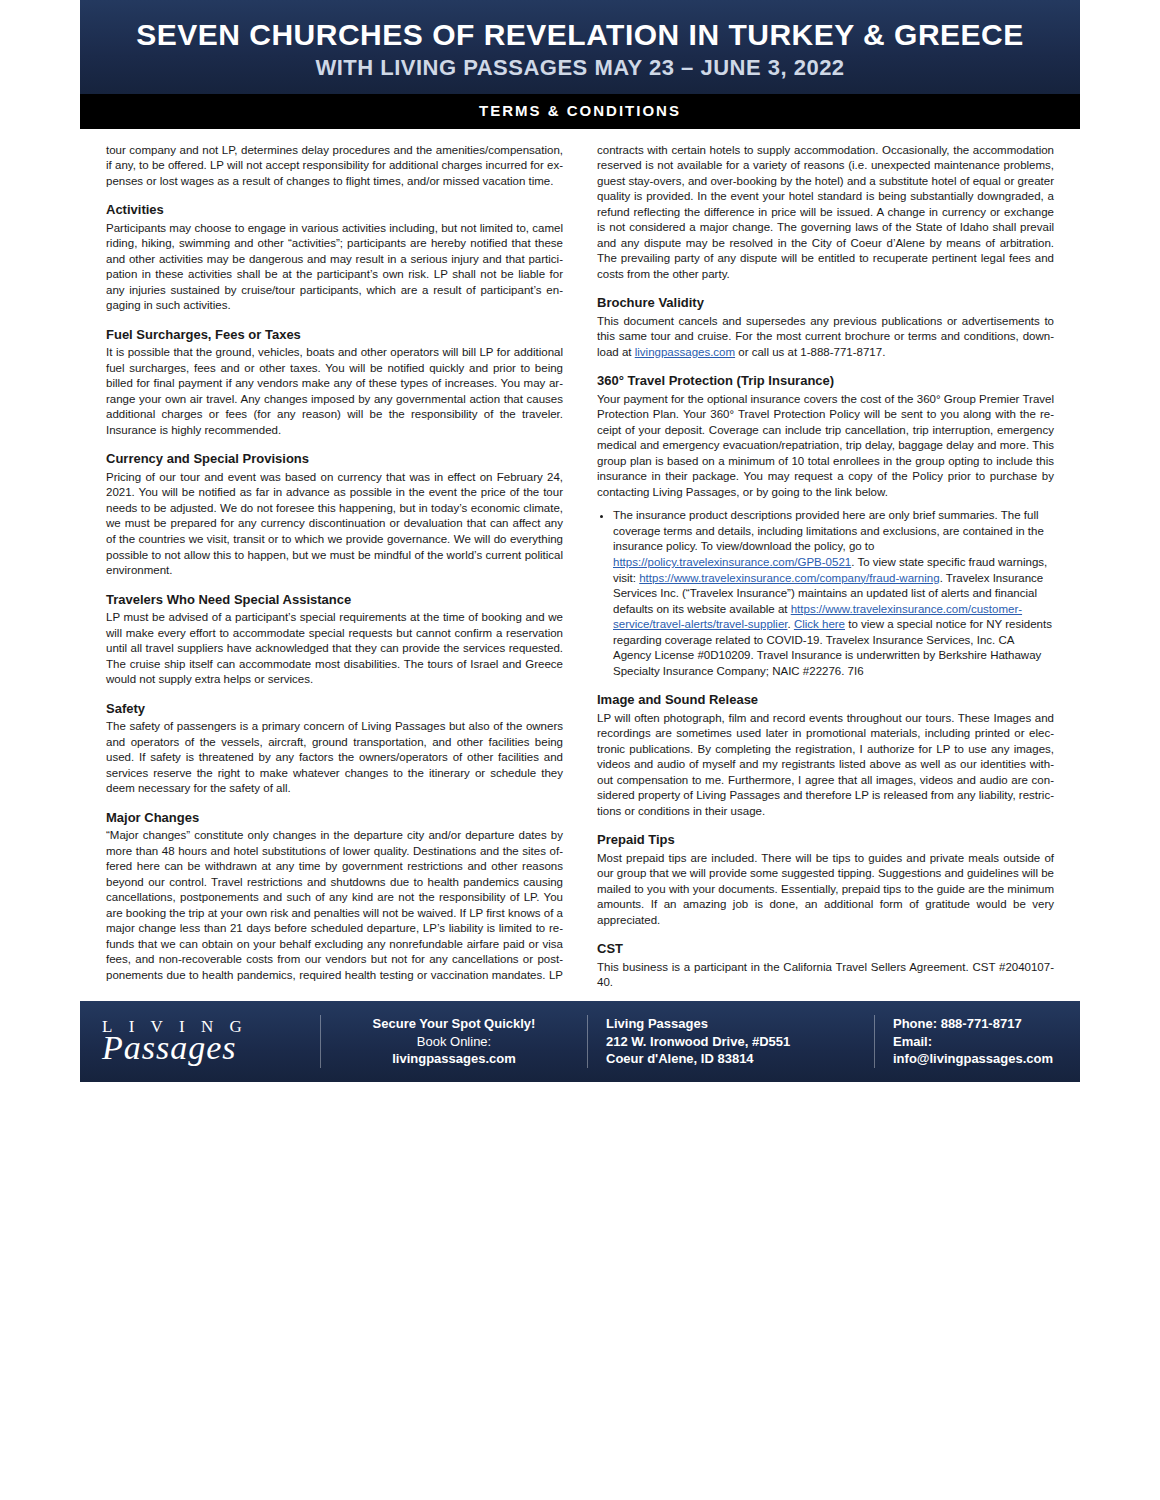Seven Churches of Revelation in Turkey & Greece
With Living Passages May 23 – June 3, 2022
Terms & Conditions
tour company and not LP, determines delay procedures and the amenities/compensation, if any, to be offered. LP will not accept responsibility for additional charges incurred for expenses or lost wages as a result of changes to flight times, and/or missed vacation time.
Activities
Participants may choose to engage in various activities including, but not limited to, camel riding, hiking, swimming and other “activities”; participants are hereby notified that these and other activities may be dangerous and may result in a serious injury and that participation in these activities shall be at the participant’s own risk. LP shall not be liable for any injuries sustained by cruise/tour participants, which are a result of participant’s engaging in such activities.
Fuel Surcharges, Fees or Taxes
It is possible that the ground, vehicles, boats and other operators will bill LP for additional fuel surcharges, fees and or other taxes. You will be notified quickly and prior to being billed for final payment if any vendors make any of these types of increases. You may arrange your own air travel. Any changes imposed by any governmental action that causes additional charges or fees (for any reason) will be the responsibility of the traveler. Insurance is highly recommended.
Currency and Special Provisions
Pricing of our tour and event was based on currency that was in effect on February 24, 2021. You will be notified as far in advance as possible in the event the price of the tour needs to be adjusted. We do not foresee this happening, but in today’s economic climate, we must be prepared for any currency discontinuation or devaluation that can affect any of the countries we visit, transit or to which we provide governance. We will do everything possible to not allow this to happen, but we must be mindful of the world’s current political environment.
Travelers Who Need Special Assistance
LP must be advised of a participant’s special requirements at the time of booking and we will make every effort to accommodate special requests but cannot confirm a reservation until all travel suppliers have acknowledged that they can provide the services requested. The cruise ship itself can accommodate most disabilities. The tours of Israel and Greece would not supply extra helps or services.
Safety
The safety of passengers is a primary concern of Living Passages but also of the owners and operators of the vessels, aircraft, ground transportation, and other facilities being used. If safety is threatened by any factors the owners/operators of other facilities and services reserve the right to make whatever changes to the itinerary or schedule they deem necessary for the safety of all.
Major Changes
“Major changes” constitute only changes in the departure city and/or departure dates by more than 48 hours and hotel substitutions of lower quality. Destinations and the sites offered here can be withdrawn at any time by government restrictions and other reasons beyond our control. Travel restrictions and shutdowns due to health pandemics causing cancellations, postponements and such of any kind are not the responsibility of LP. You are booking the trip at your own risk and penalties will not be waived. If LP first knows of a major change less than 21 days before scheduled departure, LP’s liability is limited to refunds that we can obtain on your behalf excluding any nonrefundable airfare paid or visa fees, and non-recoverable costs from our vendors but not for any cancellations or postponements due to health pandemics, required health testing or vaccination mandates. LP contracts with certain hotels to supply accommodation. Occasionally, the accommodation reserved is not available for a variety of reasons (i.e. unexpected maintenance problems, guest stay-overs, and over-booking by the hotel) and a substitute hotel of equal or greater quality is provided. In the event your hotel standard is being substantially downgraded, a refund reflecting the difference in price will be issued. A change in currency or exchange is not considered a major change. The governing laws of the State of Idaho shall prevail and any dispute may be resolved in the City of Coeur d’Alene by means of arbitration. The prevailing party of any dispute will be entitled to recuperate pertinent legal fees and costs from the other party.
Brochure Validity
This document cancels and supersedes any previous publications or advertisements to this same tour and cruise. For the most current brochure or terms and conditions, download at livingpassages.com or call us at 1-888-771-8717.
360° Travel Protection (Trip Insurance)
Your payment for the optional insurance covers the cost of the 360° Group Premier Travel Protection Plan. Your 360° Travel Protection Policy will be sent to you along with the receipt of your deposit. Coverage can include trip cancellation, trip interruption, emergency medical and emergency evacuation/repatriation, trip delay, baggage delay and more. This group plan is based on a minimum of 10 total enrollees in the group opting to include this insurance in their package. You may request a copy of the Policy prior to purchase by contacting Living Passages, or by going to the link below.
The insurance product descriptions provided here are only brief summaries. The full coverage terms and details, including limitations and exclusions, are contained in the insurance policy. To view/download the policy, go to https://policy.travelexinsurance.com/GPB-0521. To view state specific fraud warnings, visit: https://www.travelexinsurance.com/company/fraud-warning. Travelex Insurance Services Inc. (“Travelex Insurance”) maintains an updated list of alerts and financial defaults on its website available at https://www.travelexinsurance.com/customer-service/travel-alerts/travel-supplier. Click here to view a special notice for NY residents regarding coverage related to COVID-19. Travelex Insurance Services, Inc. CA Agency License #0D10209. Travel Insurance is underwritten by Berkshire Hathaway Specialty Insurance Company; NAIC #22276. 7I6
Image and Sound Release
LP will often photograph, film and record events throughout our tours. These Images and recordings are sometimes used later in promotional materials, including printed or electronic publications. By completing the registration, I authorize for LP to use any images, videos and audio of myself and my registrants listed above as well as our identities without compensation to me. Furthermore, I agree that all images, videos and audio are considered property of Living Passages and therefore LP is released from any liability, restrictions or conditions in their usage.
Prepaid Tips
Most prepaid tips are included. There will be tips to guides and private meals outside of our group that we will provide some suggested tipping. Suggestions and guidelines will be mailed to you with your documents. Essentially, prepaid tips to the guide are the minimum amounts. If an amazing job is done, an additional form of gratitude would be very appreciated.
CST
This business is a participant in the California Travel Sellers Agreement. CST #2040107-40.
L I V I N G
Passages
Secure Your Spot Quickly!
Book Online:
livingpassages.com
Living Passages
212 W. Ironwood Drive, #D551
Coeur d'Alene, ID 83814
Phone: 888-771-8717
Email: info@livingpassages.com